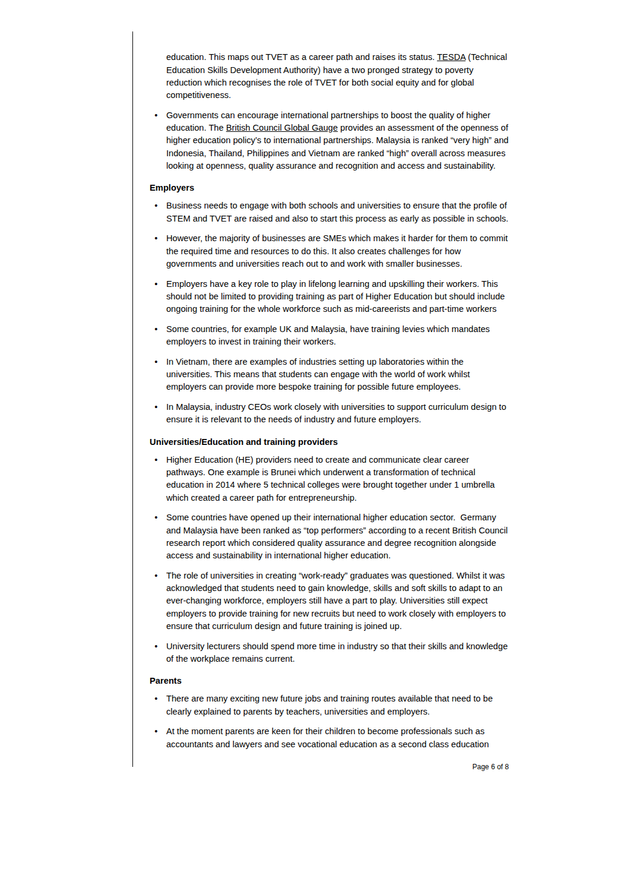education. This maps out TVET as a career path and raises its status. TESDA (Technical Education Skills Development Authority) have a two pronged strategy to poverty reduction which recognises the role of TVET for both social equity and for global competitiveness.
Governments can encourage international partnerships to boost the quality of higher education. The British Council Global Gauge provides an assessment of the openness of higher education policy’s to international partnerships. Malaysia is ranked “very high” and Indonesia, Thailand, Philippines and Vietnam are ranked “high” overall across measures looking at openness, quality assurance and recognition and access and sustainability.
Employers
Business needs to engage with both schools and universities to ensure that the profile of STEM and TVET are raised and also to start this process as early as possible in schools.
However, the majority of businesses are SMEs which makes it harder for them to commit the required time and resources to do this. It also creates challenges for how governments and universities reach out to and work with smaller businesses.
Employers have a key role to play in lifelong learning and upskilling their workers. This should not be limited to providing training as part of Higher Education but should include ongoing training for the whole workforce such as mid-careerists and part-time workers
Some countries, for example UK and Malaysia, have training levies which mandates employers to invest in training their workers.
In Vietnam, there are examples of industries setting up laboratories within the universities. This means that students can engage with the world of work whilst employers can provide more bespoke training for possible future employees.
In Malaysia, industry CEOs work closely with universities to support curriculum design to ensure it is relevant to the needs of industry and future employers.
Universities/Education and training providers
Higher Education (HE) providers need to create and communicate clear career pathways. One example is Brunei which underwent a transformation of technical education in 2014 where 5 technical colleges were brought together under 1 umbrella which created a career path for entrepreneurship.
Some countries have opened up their international higher education sector. Germany and Malaysia have been ranked as “top performers” according to a recent British Council research report which considered quality assurance and degree recognition alongside access and sustainability in international higher education.
The role of universities in creating “work-ready” graduates was questioned. Whilst it was acknowledged that students need to gain knowledge, skills and soft skills to adapt to an ever-changing workforce, employers still have a part to play. Universities still expect employers to provide training for new recruits but need to work closely with employers to ensure that curriculum design and future training is joined up.
University lecturers should spend more time in industry so that their skills and knowledge of the workplace remains current.
Parents
There are many exciting new future jobs and training routes available that need to be clearly explained to parents by teachers, universities and employers.
At the moment parents are keen for their children to become professionals such as accountants and lawyers and see vocational education as a second class education
Page 6 of 8